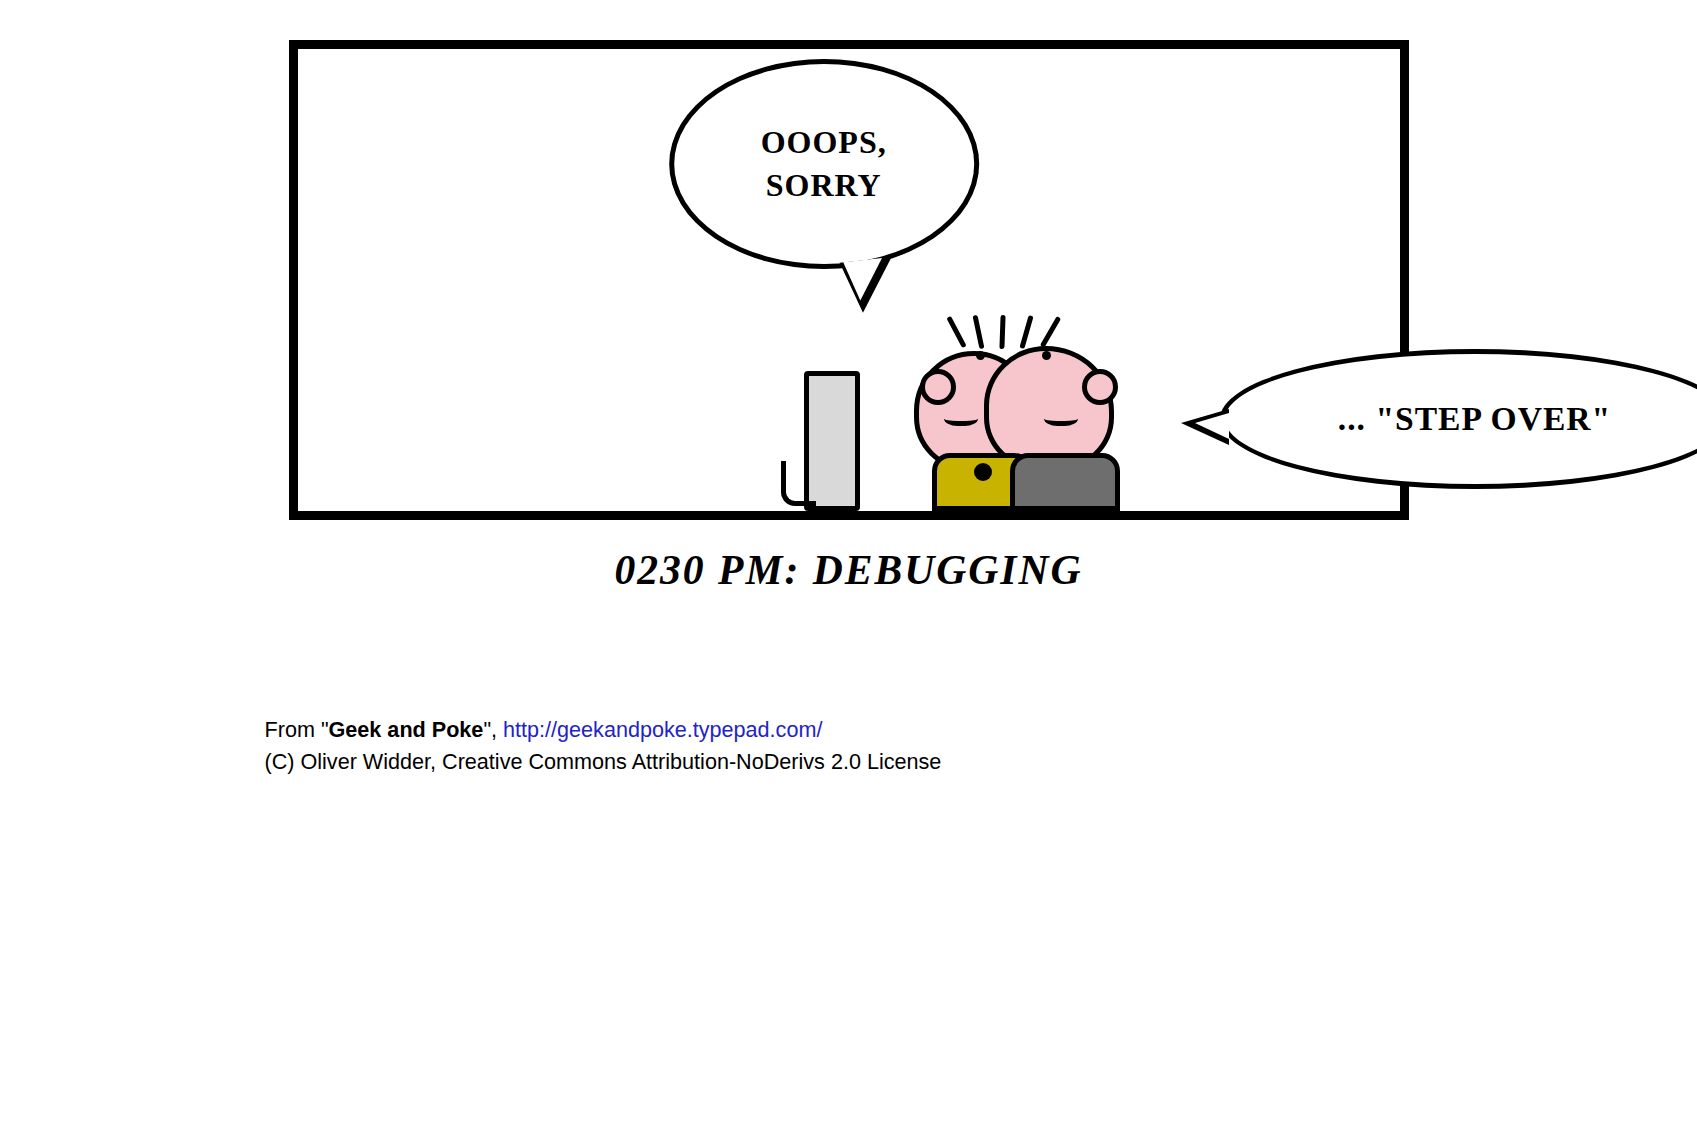Ooops,
sorry
... "Step over"
0230 PM: Debugging
From "Geek and Poke", http://geekandpoke.typepad.com/
(C) Oliver Widder, Creative Commons Attribution-NoDerivs 2.0 License